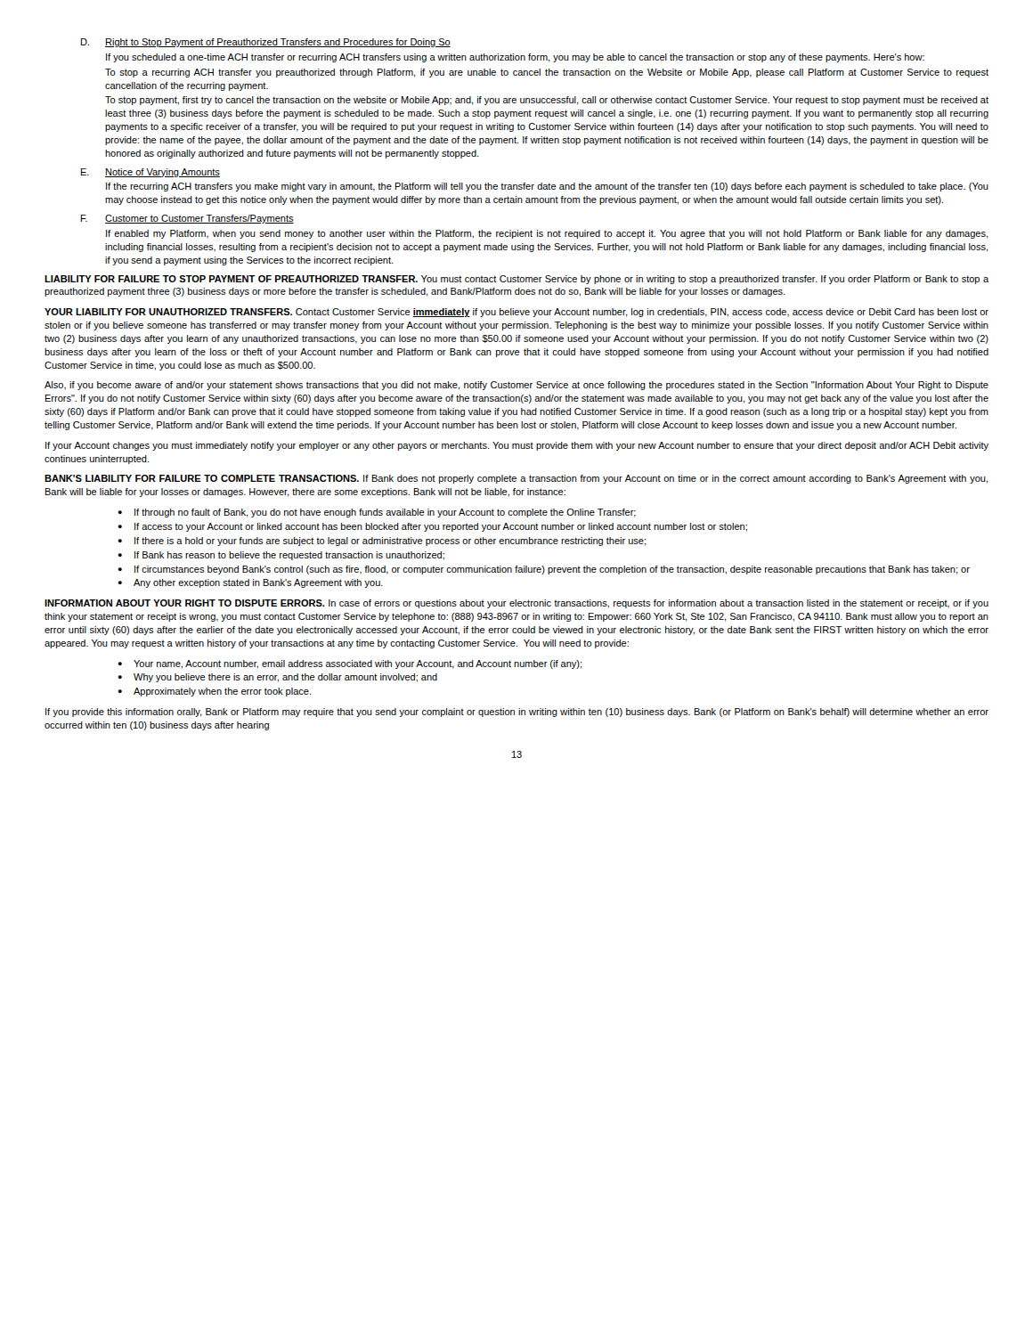D. Right to Stop Payment of Preauthorized Transfers and Procedures for Doing So
If you scheduled a one-time ACH transfer or recurring ACH transfers using a written authorization form, you may be able to cancel the transaction or stop any of these payments. Here's how:
To stop a recurring ACH transfer you preauthorized through Platform, if you are unable to cancel the transaction on the Website or Mobile App, please call Platform at Customer Service to request cancellation of the recurring payment.
To stop payment, first try to cancel the transaction on the website or Mobile App; and, if you are unsuccessful, call or otherwise contact Customer Service. Your request to stop payment must be received at least three (3) business days before the payment is scheduled to be made. Such a stop payment request will cancel a single, i.e. one (1) recurring payment. If you want to permanently stop all recurring payments to a specific receiver of a transfer, you will be required to put your request in writing to Customer Service within fourteen (14) days after your notification to stop such payments. You will need to provide: the name of the payee, the dollar amount of the payment and the date of the payment. If written stop payment notification is not received within fourteen (14) days, the payment in question will be honored as originally authorized and future payments will not be permanently stopped.
E. Notice of Varying Amounts
If the recurring ACH transfers you make might vary in amount, the Platform will tell you the transfer date and the amount of the transfer ten (10) days before each payment is scheduled to take place. (You may choose instead to get this notice only when the payment would differ by more than a certain amount from the previous payment, or when the amount would fall outside certain limits you set).
F. Customer to Customer Transfers/Payments
If enabled my Platform, when you send money to another user within the Platform, the recipient is not required to accept it. You agree that you will not hold Platform or Bank liable for any damages, including financial losses, resulting from a recipient's decision not to accept a payment made using the Services. Further, you will not hold Platform or Bank liable for any damages, including financial loss, if you send a payment using the Services to the incorrect recipient.
LIABILITY FOR FAILURE TO STOP PAYMENT OF PREAUTHORIZED TRANSFER. You must contact Customer Service by phone or in writing to stop a preauthorized transfer. If you order Platform or Bank to stop a preauthorized payment three (3) business days or more before the transfer is scheduled, and Bank/Platform does not do so, Bank will be liable for your losses or damages.
YOUR LIABILITY FOR UNAUTHORIZED TRANSFERS. Contact Customer Service immediately if you believe your Account number, log in credentials, PIN, access code, access device or Debit Card has been lost or stolen or if you believe someone has transferred or may transfer money from your Account without your permission. Telephoning is the best way to minimize your possible losses. If you notify Customer Service within two (2) business days after you learn of any unauthorized transactions, you can lose no more than $50.00 if someone used your Account without your permission. If you do not notify Customer Service within two (2) business days after you learn of the loss or theft of your Account number and Platform or Bank can prove that it could have stopped someone from using your Account without your permission if you had notified Customer Service in time, you could lose as much as $500.00.
Also, if you become aware of and/or your statement shows transactions that you did not make, notify Customer Service at once following the procedures stated in the Section "Information About Your Right to Dispute Errors". If you do not notify Customer Service within sixty (60) days after you become aware of the transaction(s) and/or the statement was made available to you, you may not get back any of the value you lost after the sixty (60) days if Platform and/or Bank can prove that it could have stopped someone from taking value if you had notified Customer Service in time. If a good reason (such as a long trip or a hospital stay) kept you from telling Customer Service, Platform and/or Bank will extend the time periods. If your Account number has been lost or stolen, Platform will close Account to keep losses down and issue you a new Account number.
If your Account changes you must immediately notify your employer or any other payors or merchants. You must provide them with your new Account number to ensure that your direct deposit and/or ACH Debit activity continues uninterrupted.
BANK'S LIABILITY FOR FAILURE TO COMPLETE TRANSACTIONS. If Bank does not properly complete a transaction from your Account on time or in the correct amount according to Bank's Agreement with you, Bank will be liable for your losses or damages. However, there are some exceptions. Bank will not be liable, for instance:
If through no fault of Bank, you do not have enough funds available in your Account to complete the Online Transfer;
If access to your Account or linked account has been blocked after you reported your Account number or linked account number lost or stolen;
If there is a hold or your funds are subject to legal or administrative process or other encumbrance restricting their use;
If Bank has reason to believe the requested transaction is unauthorized;
If circumstances beyond Bank's control (such as fire, flood, or computer communication failure) prevent the completion of the transaction, despite reasonable precautions that Bank has taken; or
Any other exception stated in Bank's Agreement with you.
INFORMATION ABOUT YOUR RIGHT TO DISPUTE ERRORS. In case of errors or questions about your electronic transactions, requests for information about a transaction listed in the statement or receipt, or if you think your statement or receipt is wrong, you must contact Customer Service by telephone to: (888) 943-8967 or in writing to: Empower: 660 York St, Ste 102, San Francisco, CA 94110. Bank must allow you to report an error until sixty (60) days after the earlier of the date you electronically accessed your Account, if the error could be viewed in your electronic history, or the date Bank sent the FIRST written history on which the error appeared. You may request a written history of your transactions at any time by contacting Customer Service. You will need to provide:
Your name, Account number, email address associated with your Account, and Account number (if any);
Why you believe there is an error, and the dollar amount involved; and
Approximately when the error took place.
If you provide this information orally, Bank or Platform may require that you send your complaint or question in writing within ten (10) business days. Bank (or Platform on Bank's behalf) will determine whether an error occurred within ten (10) business days after hearing
13